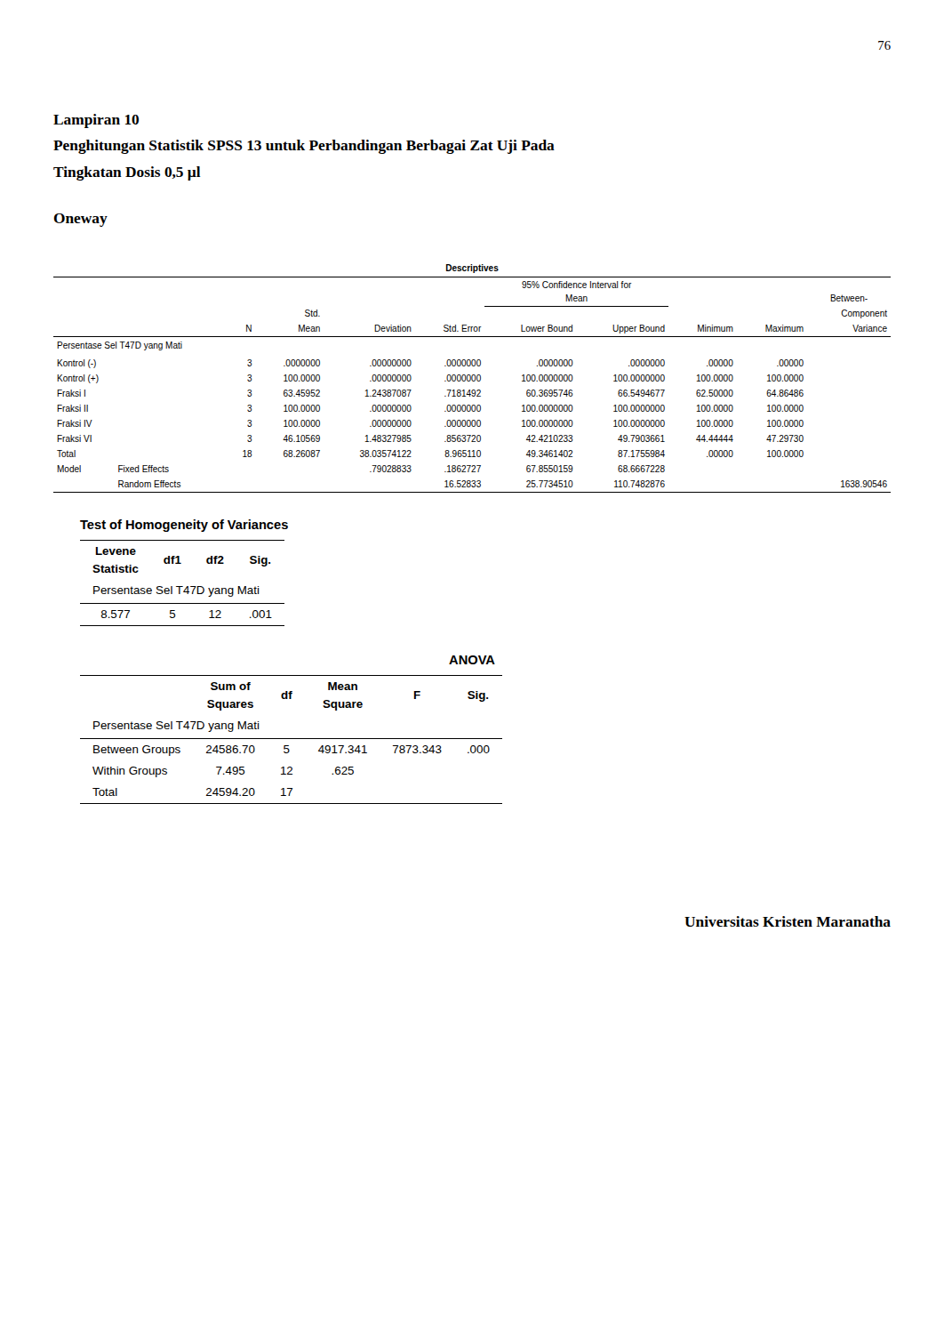76
Lampiran 10
Penghitungan Statistik SPSS 13 untuk Perbandingan Berbagai Zat Uji Pada
Tingkatan Dosis 0,5 µl
Oneway
Descriptives
| Persentase Sel T47D yang Mati |
| | | | | | 95% Confidence Interval for Mean | | | Between- |
| | | Std. | | | | | | Component |
| | N | Mean | Deviation | Std. Error | Lower Bound | Upper Bound | Minimum | Maximum | Variance |
| Kontrol (-) | 3 | .0000000 | .00000000 | .0000000 | .0000000 | .0000000 | .00000 | .00000 | |
| Kontrol (+) | 3 | 100.0000 | .00000000 | .0000000 | 100.0000000 | 100.0000000 | 100.0000 | 100.0000 | |
| Fraksi I | 3 | 63.45952 | 1.24387087 | .7181492 | 60.3695746 | 66.5494677 | 62.50000 | 64.86486 | |
| Fraksi II | 3 | 100.0000 | .00000000 | .0000000 | 100.0000000 | 100.0000000 | 100.0000 | 100.0000 | |
| Fraksi IV | 3 | 100.0000 | .00000000 | .0000000 | 100.0000000 | 100.0000000 | 100.0000 | 100.0000 | |
| Fraksi VI | 3 | 46.10569 | 1.48327985 | .8563720 | 42.4210233 | 49.7903661 | 44.44444 | 47.29730 | |
| Total | 18 | 68.26087 | 38.03574122 | 8.965110 | 49.3461402 | 87.1755984 | .00000 | 100.0000 | |
| Model | Fixed Effects | | | .79028833 | .1862727 | 67.8550159 | 68.6667228 | | | |
| | Random Effects | | | | 16.52833 | 25.7734510 | 110.7482876 | | | 1638.90546 |
Test of Homogeneity of Variances
| Persentase Sel T47D yang Mati |
| Levene Statistic | df1 | df2 | Sig. |
| 8.577 | 5 | 12 | .001 |
ANOVA
| Persentase Sel T47D yang Mati |
| | Sum of Squares | df | Mean Square | F | Sig. |
| Between Groups | 24586.70 | 5 | 4917.341 | 7873.343 | .000 |
| Within Groups | 7.495 | 12 | .625 | | |
| Total | 24594.20 | 17 | | | |
Universitas Kristen Maranatha